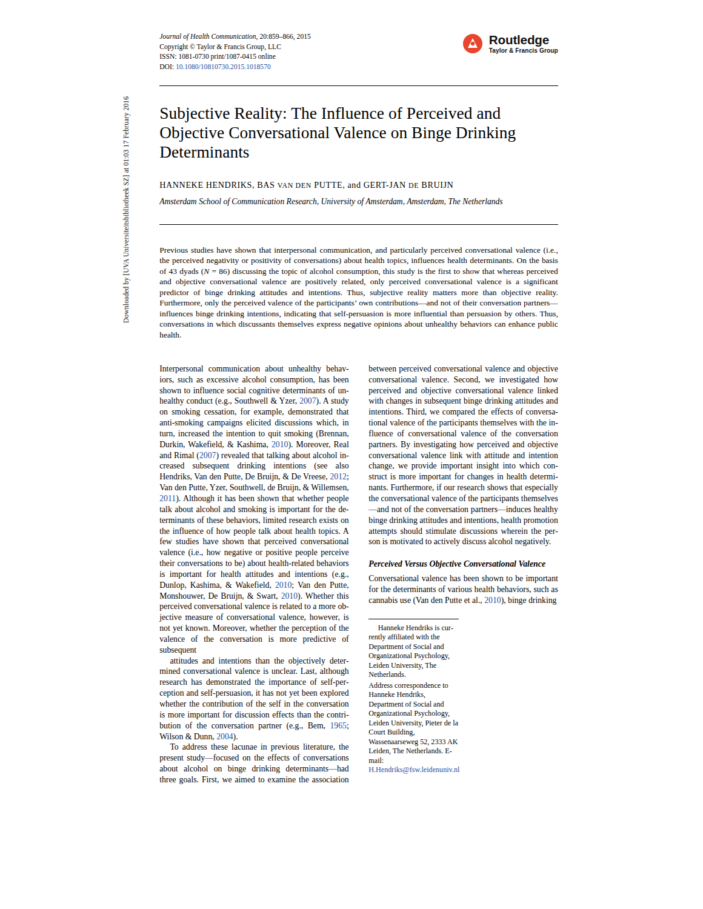Downloaded by [UVA Universiteitsbibliotheek SZ] at 01:03 17 February 2016
Journal of Health Communication, 20:859–866, 2015
Copyright © Taylor & Francis Group, LLC
ISSN: 1081-0730 print/1087-0415 online
DOI: 10.1080/10810730.2015.1018570
Routledge
Taylor & Francis Group
Subjective Reality: The Influence of Perceived and Objective Conversational Valence on Binge Drinking Determinants
HANNEKE HENDRIKS, BAS VAN DEN PUTTE, and GERT-JAN DE BRUIJN
Amsterdam School of Communication Research, University of Amsterdam, Amsterdam, The Netherlands
Previous studies have shown that interpersonal communication, and particularly perceived conversational valence (i.e., the perceived negativity or positivity of conversations) about health topics, influences health determinants. On the basis of 43 dyads (N = 86) discussing the topic of alcohol consumption, this study is the first to show that whereas perceived and objective conversational valence are positively related, only perceived conversational valence is a significant predictor of binge drinking attitudes and intentions. Thus, subjective reality matters more than objective reality. Furthermore, only the perceived valence of the participants’ own contributions—and not of their conversation partners—influences binge drinking intentions, indicating that self-persuasion is more influential than persuasion by others. Thus, conversations in which discussants themselves express negative opinions about unhealthy behaviors can enhance public health.
Interpersonal communication about unhealthy behaviors, such as excessive alcohol consumption, has been shown to influence social cognitive determinants of unhealthy conduct (e.g., Southwell & Yzer, 2007). A study on smoking cessation, for example, demonstrated that anti-smoking campaigns elicited discussions which, in turn, increased the intention to quit smoking (Brennan, Durkin, Wakefield, & Kashima, 2010). Moreover, Real and Rimal (2007) revealed that talking about alcohol increased subsequent drinking intentions (see also Hendriks, Van den Putte, De Bruijn, & De Vreese, 2012; Van den Putte, Yzer, Southwell, de Bruijn, & Willemsen, 2011). Although it has been shown that whether people talk about alcohol and smoking is important for the determinants of these behaviors, limited research exists on the influence of how people talk about health topics. A few studies have shown that perceived conversational valence (i.e., how negative or positive people perceive their conversations to be) about health-related behaviors is important for health attitudes and intentions (e.g., Dunlop, Kashima, & Wakefield, 2010; Van den Putte, Monshouwer, De Bruijn, & Swart, 2010). Whether this perceived conversational valence is related to a more objective measure of conversational valence, however, is not yet known. Moreover, whether the perception of the valence of the conversation is more predictive of subsequent
attitudes and intentions than the objectively determined conversational valence is unclear. Last, although research has demonstrated the importance of self-perception and self-persuasion, it has not yet been explored whether the contribution of the self in the conversation is more important for discussion effects than the contribution of the conversation partner (e.g., Bem, 1965; Wilson & Dunn, 2004).
To address these lacunae in previous literature, the present study—focused on the effects of conversations about alcohol on binge drinking determinants—had three goals. First, we aimed to examine the association between perceived conversational valence and objective conversational valence. Second, we investigated how perceived and objective conversational valence linked with changes in subsequent binge drinking attitudes and intentions. Third, we compared the effects of conversational valence of the participants themselves with the influence of conversational valence of the conversation partners. By investigating how perceived and objective conversational valence link with attitude and intention change, we provide important insight into which construct is more important for changes in health determinants. Furthermore, if our research shows that especially the conversational valence of the participants themselves—and not of the conversation partners—induces healthy binge drinking attitudes and intentions, health promotion attempts should stimulate discussions wherein the person is motivated to actively discuss alcohol negatively.
Perceived Versus Objective Conversational Valence
Conversational valence has been shown to be important for the determinants of various health behaviors, such as cannabis use (Van den Putte et al., 2010), binge drinking
Hanneke Hendriks is currently affiliated with the Department of Social and Organizational Psychology, Leiden University, The Netherlands.
Address correspondence to Hanneke Hendriks, Department of Social and Organizational Psychology, Leiden University, Pieter de la Court Building, Wassenaarseweg 52, 2333 AK Leiden, The Netherlands. E-mail: H.Hendriks@fsw.leidenuniv.nl